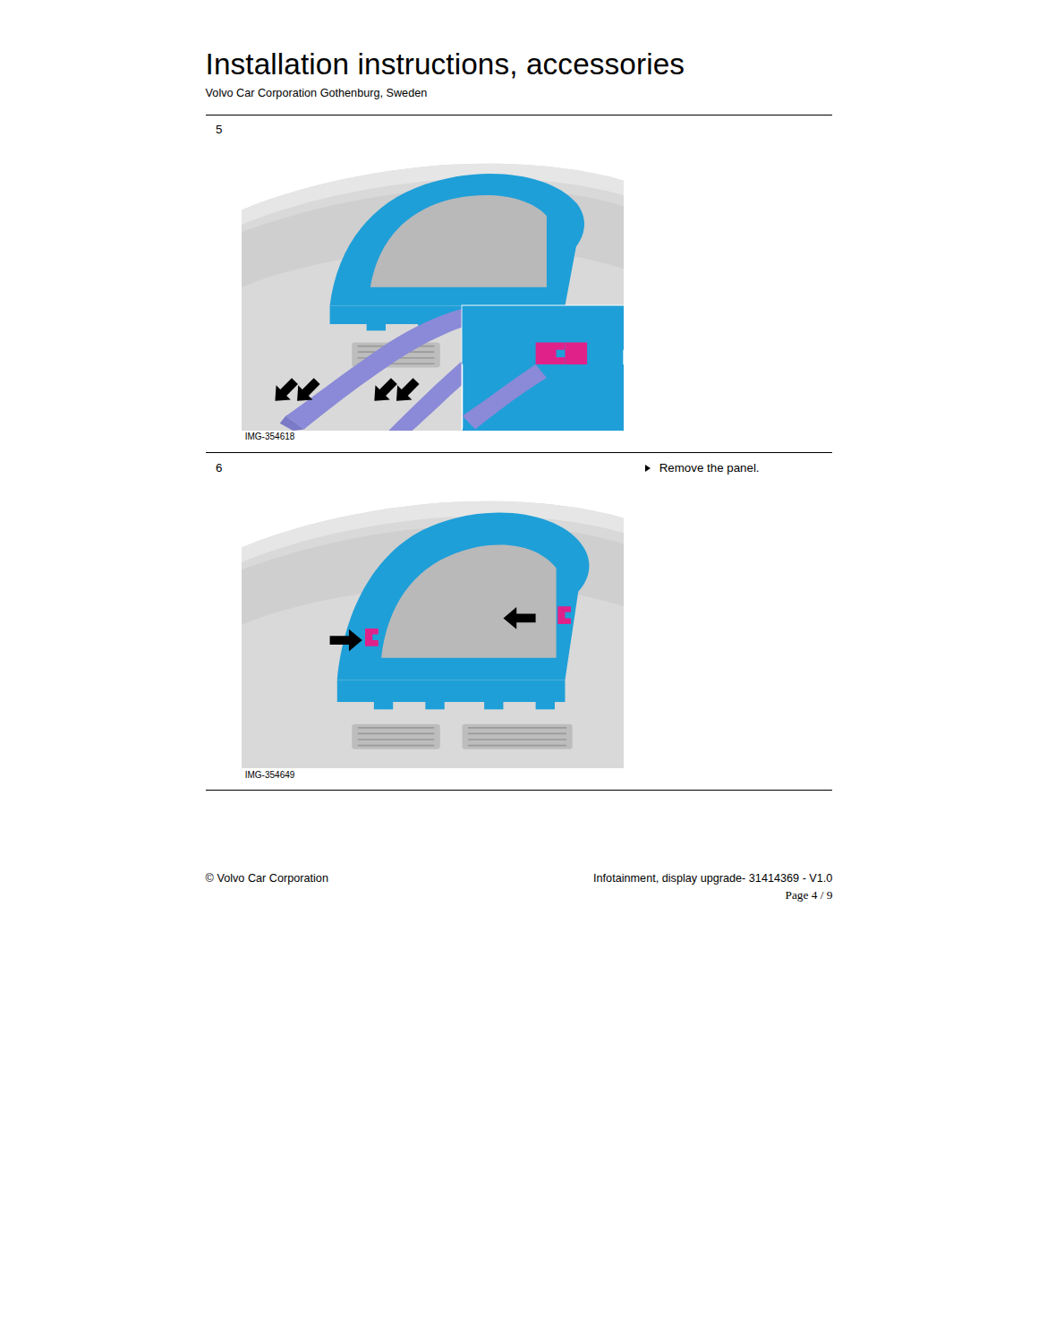Installation instructions, accessories
Volvo Car Corporation Gothenburg, Sweden
5
IMG-354618
6
IMG-354649
Remove the panel.
© Volvo Car Corporation
Infotainment, display upgrade- 31414369 - V1.0
Page 4 / 9